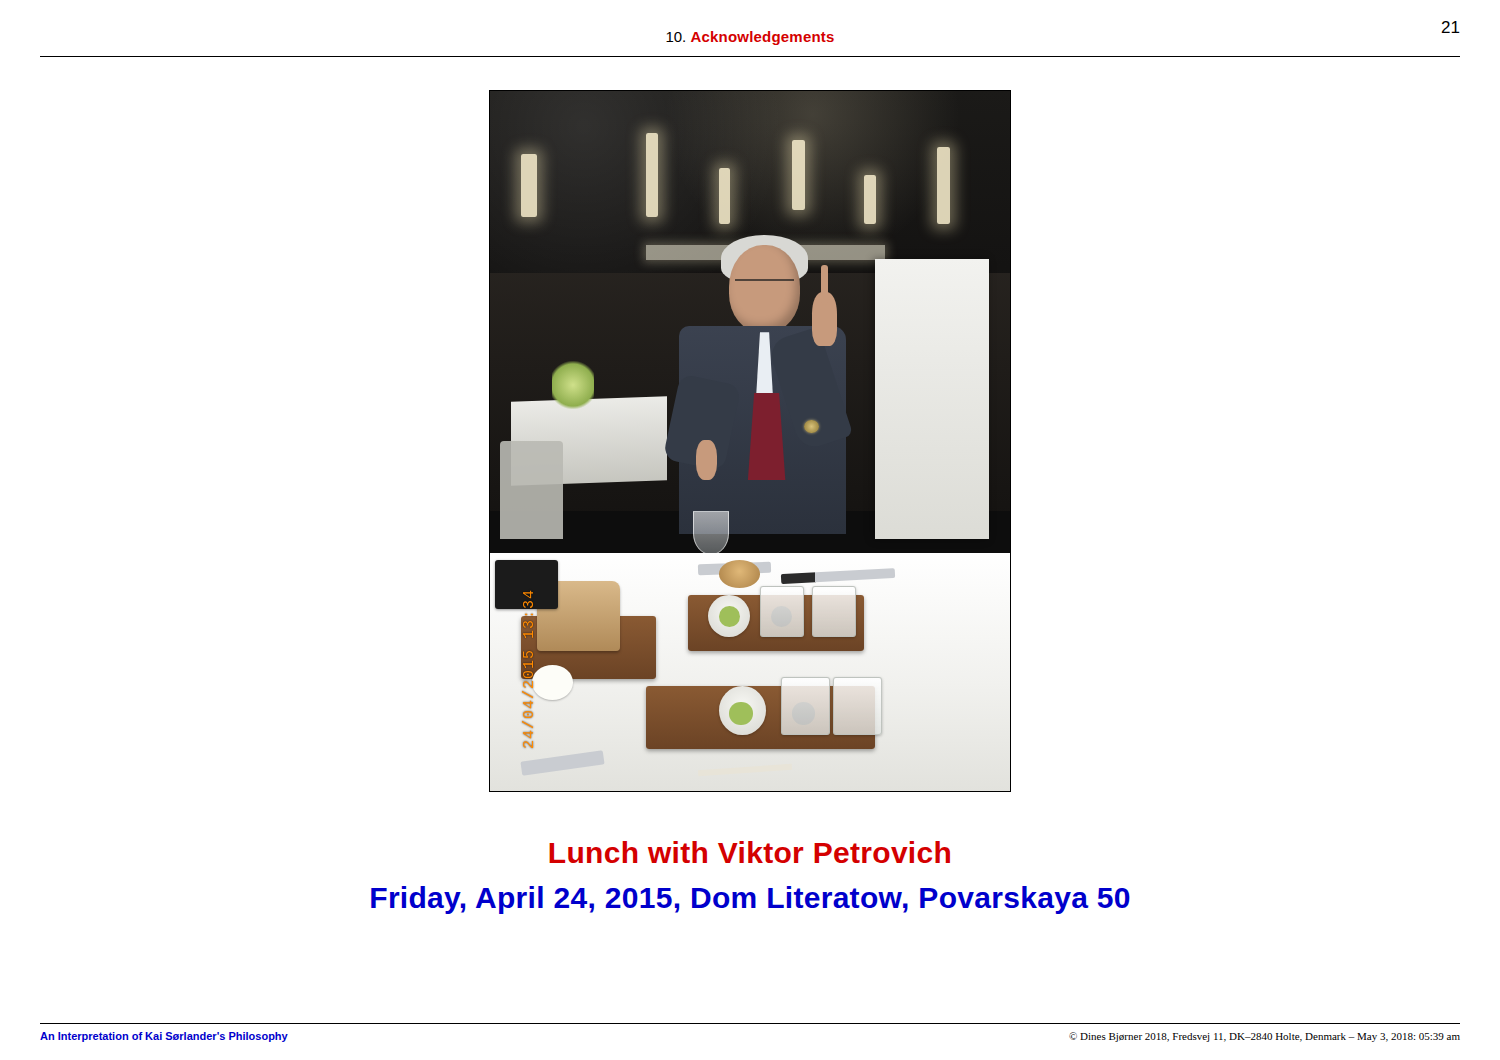21
10. Acknowledgements
24/04/2015 13:34
Lunch with Viktor Petrovich
Friday, April 24, 2015, Dom Literatow, Povarskaya 50
An Interpretation of Kai Sørlander's Philosophy
© Dines Bjørner 2018, Fredsvej 11, DK–2840 Holte, Denmark – May 3, 2018: 05:39 am